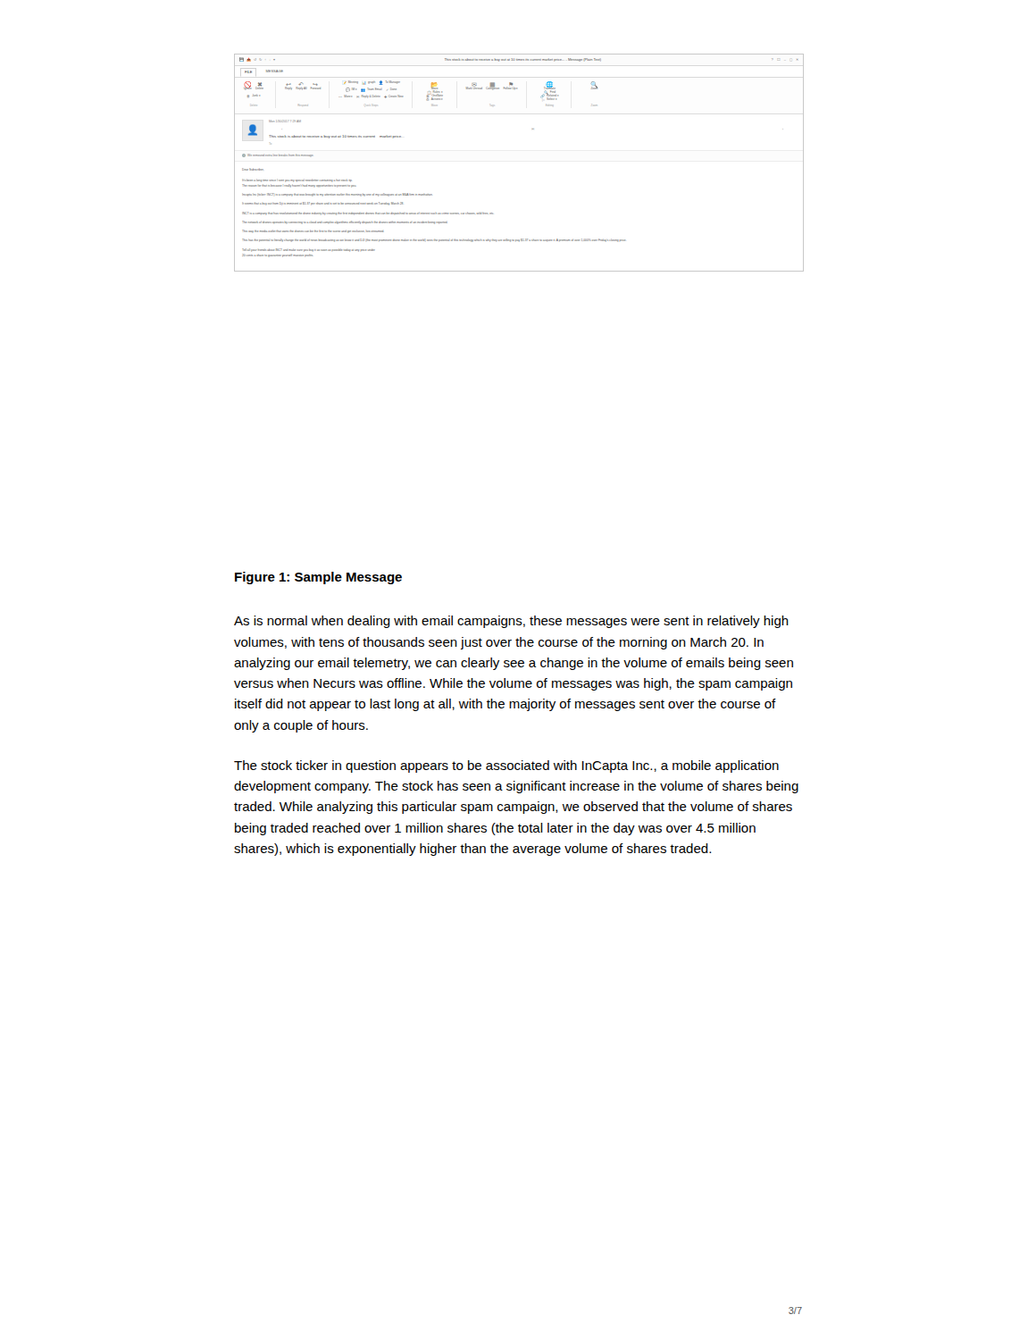💾📤↺↻↑↓▾
This stock is about to receive a buy out at 10 times its current market price... - Message (Plain Text)
?☐–◻✕
FILE
MESSAGE
🚫Ignore
✖Delete
🗑Junk ▾
Delete
↩Reply
↶Reply All
↪Forward
Respond
📝Meeting
📊graph
👤To Manager
💬IM ▾
👥Team Email
✓Done
⋯More ▾
✉Reply & Delete
✚Create New
Quick Steps
📂Move
📋Rules ▾
🗑OneNote
⚙Actions ▾
Move
✉Mark Unread
▦Categorize
⚑Follow Up ▾
Tags
🌐Translate
🔍Find
🔗Related ▾
▷Select ▾
Editing
🔍Zoom
Zoom
👤
Mon 1/30/2017 7:29 AM
‹✉›
This stock is about to receive a buy out at 10 times its current market price...
To
i We removed extra line breaks from this message.
Dear Subscriber,
It's been a long time since I sent you my special newsletter containing a hot stock tip.
The reason for that is because I really haven't had many opportunities to present to you.
Incapta Inc (ticker: INCT) is a company that was brought to my attention earlier this morning by one of my colleagues at an M&A firm in manhattan.
It seems that a buy out from Dji is imminent at $1.37 per share and is set to be announced next week on Tuesday, March 28.
INCT is a company that has revolutionized the drone industry by creating the first independent drones that can be dispatched to areas of interest such as crime scenes, car chases, wild fires, etc.
The network of drones operates by connecting to a cloud and complex algorithms efficiently dispatch the drones within moments of an incident being reported.
This way the media outlet that owns the drones can be the first to the scene and get exclusive, live-streamed.
This has the potential to literally change the world of news broadcasting as we know it and DJI (the most prominent drone maker in the world) sees the potential of this technology which is why they are willing to pay $1.37 a share to acquire it. A premium of over 1,000% over Friday's closing price.
Tell all your friends about INCT and make sure you buy it as soon as possible today at any price under
20 cents a share to guarantee yourself massive profits.
Figure 1: Sample Message
As is normal when dealing with email campaigns, these messages were sent in relatively high volumes, with tens of thousands seen just over the course of the morning on March 20. In analyzing our email telemetry, we can clearly see a change in the volume of emails being seen versus when Necurs was offline. While the volume of messages was high, the spam campaign itself did not appear to last long at all, with the majority of messages sent over the course of only a couple of hours.
The stock ticker in question appears to be associated with InCapta Inc., a mobile application development company. The stock has seen a significant increase in the volume of shares being traded. While analyzing this particular spam campaign, we observed that the volume of shares being traded reached over 1 million shares (the total later in the day was over 4.5 million shares), which is exponentially higher than the average volume of shares traded.
3/7